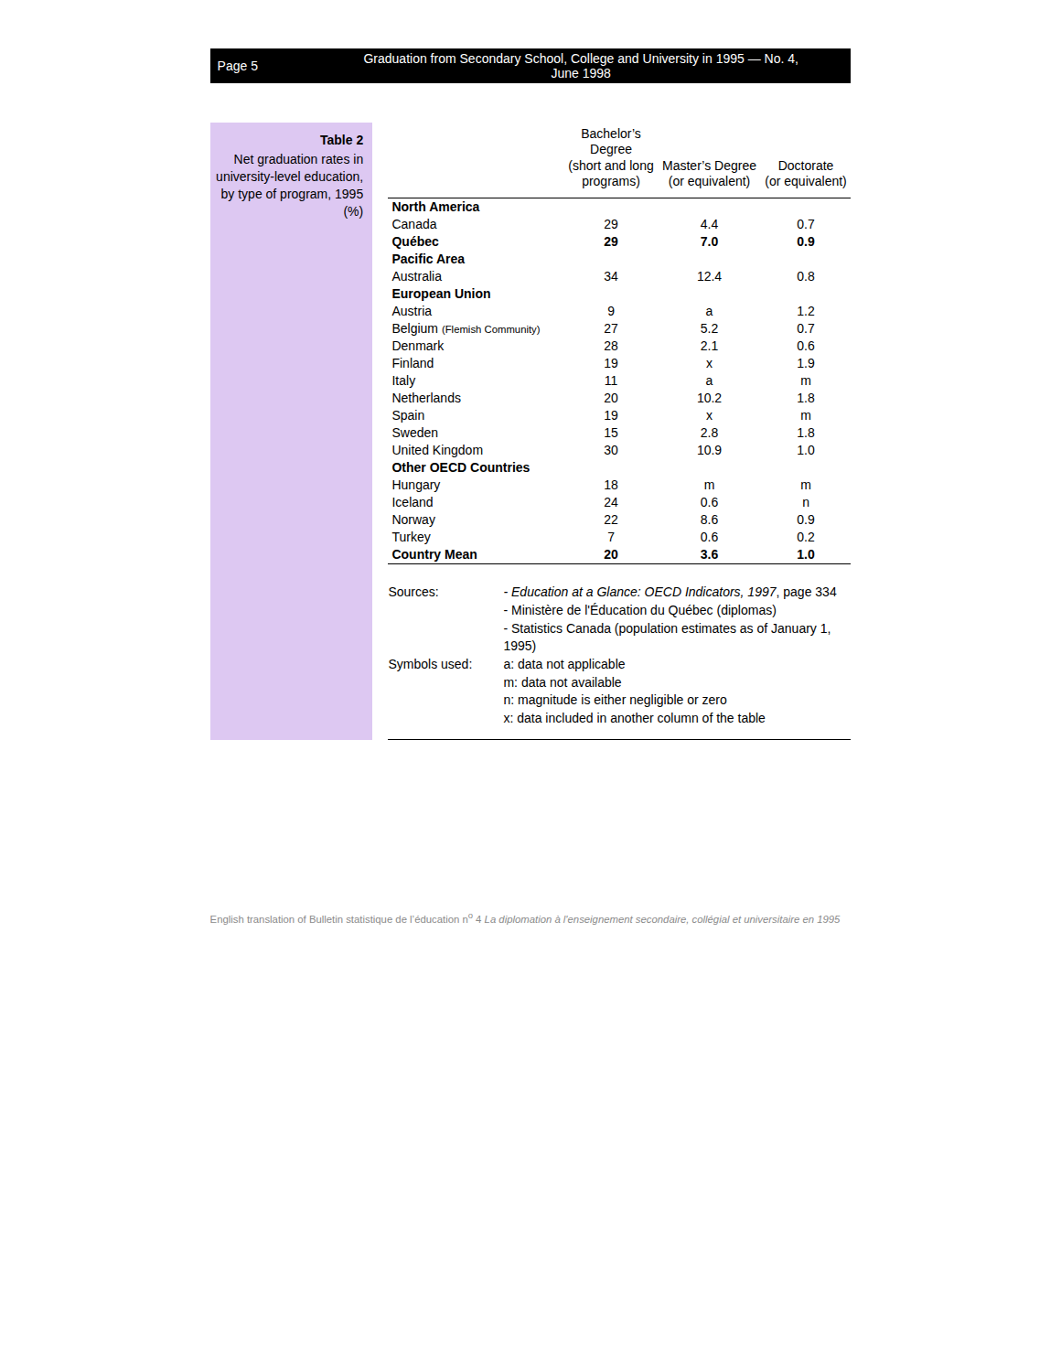Page 5
Graduation from Secondary School, College and University in 1995 — No. 4, June 1998
Table 2 Net graduation rates in university-level education, by type of program, 1995 (%)
| | Bachelor’s Degree (short and long programs) | Master’s Degree (or equivalent) | Doctorate (or equivalent) |
| --- | --- | --- | --- |
| North America | | | |
| Canada | 29 | 4.4 | 0.7 |
| Québec | 29 | 7.0 | 0.9 |
| Pacific Area | | | |
| Australia | 34 | 12.4 | 0.8 |
| European Union | | | |
| Austria | 9 | a | 1.2 |
| Belgium (Flemish Community) | 27 | 5.2 | 0.7 |
| Denmark | 28 | 2.1 | 0.6 |
| Finland | 19 | x | 1.9 |
| Italy | 11 | a | m |
| Netherlands | 20 | 10.2 | 1.8 |
| Spain | 19 | x | m |
| Sweden | 15 | 2.8 | 1.8 |
| United Kingdom | 30 | 10.9 | 1.0 |
| Other OECD Countries | | | |
| Hungary | 18 | m | m |
| Iceland | 24 | 0.6 | n |
| Norway | 22 | 8.6 | 0.9 |
| Turkey | 7 | 0.6 | 0.2 |
| Country Mean | 20 | 3.6 | 1.0 |
| Sources: | - Education at a Glance: OECD Indicators, 1997 , page 334 |
| | - Ministère de l'Éducation du Québec (diplomas) |
| | - Statistics Canada (population estimates as of January 1, 1995) |
| Symbols used: | a: data not applicable |
| | m: data not available |
| | n: magnitude is either negligible or zero |
| | x: data included in another column of the table |
English translation of Bulletin statistique de l’éducation no 4 La diplomation à l'enseignement secondaire, collégial et universitaire en 1995